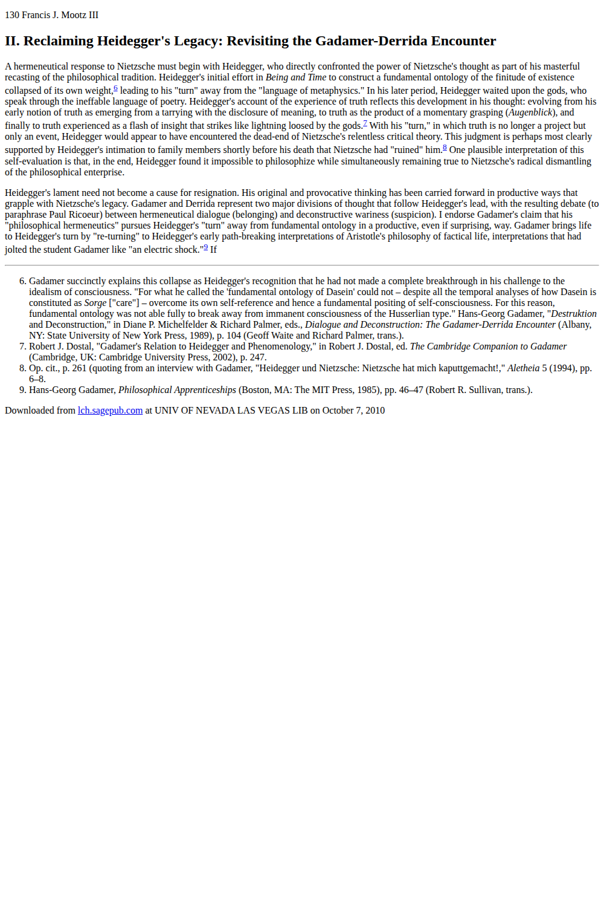130 Francis J. Mootz III
II. Reclaiming Heidegger's Legacy: Revisiting the Gadamer-Derrida Encounter
A hermeneutical response to Nietzsche must begin with Heidegger, who directly confronted the power of Nietzsche's thought as part of his masterful recasting of the philosophical tradition. Heidegger's initial effort in Being and Time to construct a fundamental ontology of the finitude of existence collapsed of its own weight,6 leading to his "turn" away from the "language of metaphysics." In his later period, Heidegger waited upon the gods, who speak through the ineffable language of poetry. Heidegger's account of the experience of truth reflects this development in his thought: evolving from his early notion of truth as emerging from a tarrying with the disclosure of meaning, to truth as the product of a momentary grasping (Augenblick), and finally to truth experienced as a flash of insight that strikes like lightning loosed by the gods.7 With his "turn," in which truth is no longer a project but only an event, Heidegger would appear to have encountered the dead-end of Nietzsche's relentless critical theory. This judgment is perhaps most clearly supported by Heidegger's intimation to family members shortly before his death that Nietzsche had "ruined" him.8 One plausible interpretation of this self-evaluation is that, in the end, Heidegger found it impossible to philosophize while simultaneously remaining true to Nietzsche's radical dismantling of the philosophical enterprise.
Heidegger's lament need not become a cause for resignation. His original and provocative thinking has been carried forward in productive ways that grapple with Nietzsche's legacy. Gadamer and Derrida represent two major divisions of thought that follow Heidegger's lead, with the resulting debate (to paraphrase Paul Ricoeur) between hermeneutical dialogue (belonging) and deconstructive wariness (suspicion). I endorse Gadamer's claim that his "philosophical hermeneutics" pursues Heidegger's "turn" away from fundamental ontology in a productive, even if surprising, way. Gadamer brings life to Heidegger's turn by "re-turning" to Heidegger's early path-breaking interpretations of Aristotle's philosophy of factical life, interpretations that had jolted the student Gadamer like "an electric shock."9 If
Gadamer succinctly explains this collapse as Heidegger's recognition that he had not made a complete breakthrough in his challenge to the idealism of consciousness. "For what he called the 'fundamental ontology of Dasein' could not – despite all the temporal analyses of how Dasein is constituted as Sorge ["care"] – overcome its own self-reference and hence a fundamental positing of self-consciousness. For this reason, fundamental ontology was not able fully to break away from immanent consciousness of the Husserlian type." Hans-Georg Gadamer, "Destruktion and Deconstruction," in Diane P. Michelfelder & Richard Palmer, eds., Dialogue and Deconstruction: The Gadamer-Derrida Encounter (Albany, NY: State University of New York Press, 1989), p. 104 (Geoff Waite and Richard Palmer, trans.).
Robert J. Dostal, "Gadamer's Relation to Heidegger and Phenomenology," in Robert J. Dostal, ed. The Cambridge Companion to Gadamer (Cambridge, UK: Cambridge University Press, 2002), p. 247.
Op. cit., p. 261 (quoting from an interview with Gadamer, "Heidegger und Nietzsche: Nietzsche hat mich kaputtgemacht!," Aletheia 5 (1994), pp. 6–8.
Hans-Georg Gadamer, Philosophical Apprenticeships (Boston, MA: The MIT Press, 1985), pp. 46–47 (Robert R. Sullivan, trans.).
Downloaded from lch.sagepub.com at UNIV OF NEVADA LAS VEGAS LIB on October 7, 2010